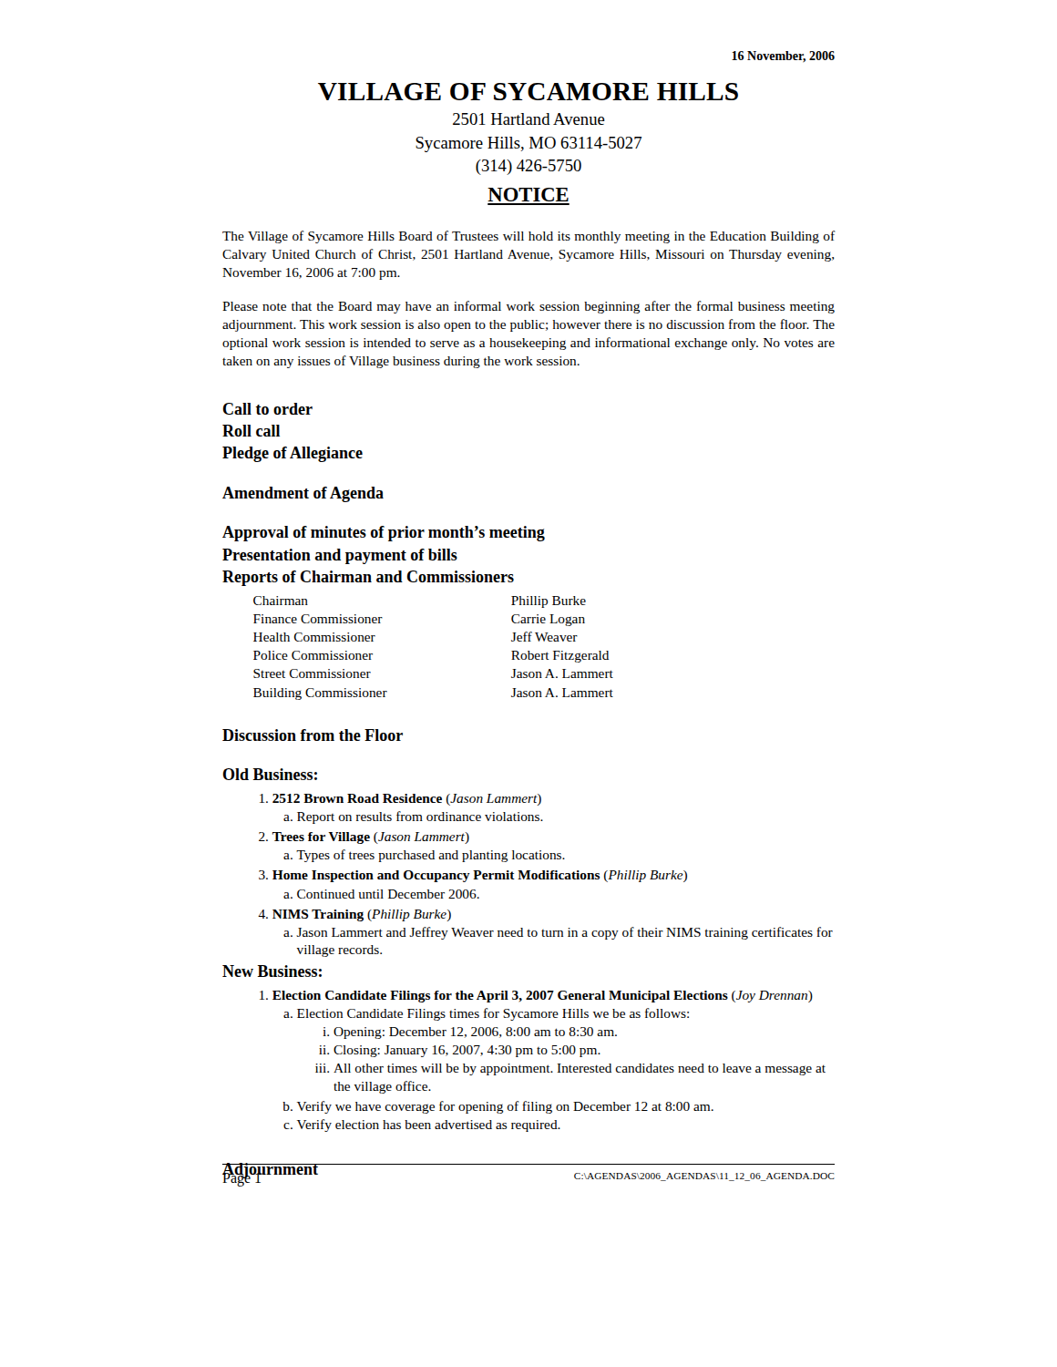16 November, 2006
VILLAGE OF SYCAMORE HILLS
2501 Hartland Avenue
Sycamore Hills, MO 63114-5027
(314) 426-5750
NOTICE
The Village of Sycamore Hills Board of Trustees will hold its monthly meeting in the Education Building of Calvary United Church of Christ, 2501 Hartland Avenue, Sycamore Hills, Missouri on Thursday evening, November 16, 2006 at 7:00 pm.
Please note that the Board may have an informal work session beginning after the formal business meeting adjournment. This work session is also open to the public; however there is no discussion from the floor. The optional work session is intended to serve as a housekeeping and informational exchange only. No votes are taken on any issues of Village business during the work session.
Call to order
Roll call
Pledge of Allegiance
Amendment of Agenda
Approval of minutes of prior month’s meeting
Presentation and payment of bills
Reports of Chairman and Commissioners
| Chairman | Phillip Burke |
| Finance Commissioner | Carrie Logan |
| Health Commissioner | Jeff Weaver |
| Police Commissioner | Robert Fitzgerald |
| Street Commissioner | Jason A. Lammert |
| Building Commissioner | Jason A. Lammert |
Discussion from the Floor
Old Business:
2512 Brown Road Residence (Jason Lammert)
Report on results from ordinance violations.
Trees for Village (Jason Lammert)
Types of trees purchased and planting locations.
Home Inspection and Occupancy Permit Modifications (Phillip Burke)
Continued until December 2006.
NIMS Training (Phillip Burke)
Jason Lammert and Jeffrey Weaver need to turn in a copy of their NIMS training certificates for village records.
New Business:
Election Candidate Filings for the April 3, 2007 General Municipal Elections (Joy Drennan)
Election Candidate Filings times for Sycamore Hills we be as follows:
Opening: December 12, 2006, 8:00 am to 8:30 am.
Closing: January 16, 2007, 4:30 pm to 5:00 pm.
All other times will be by appointment. Interested candidates need to leave a message at the village office.
Verify we have coverage for opening of filing on December 12 at 8:00 am.
Verify election has been advertised as required.
Adjournment
Page 1 C:\AGENDAS\2006_AGENDAS\11_12_06_AGENDA.DOC